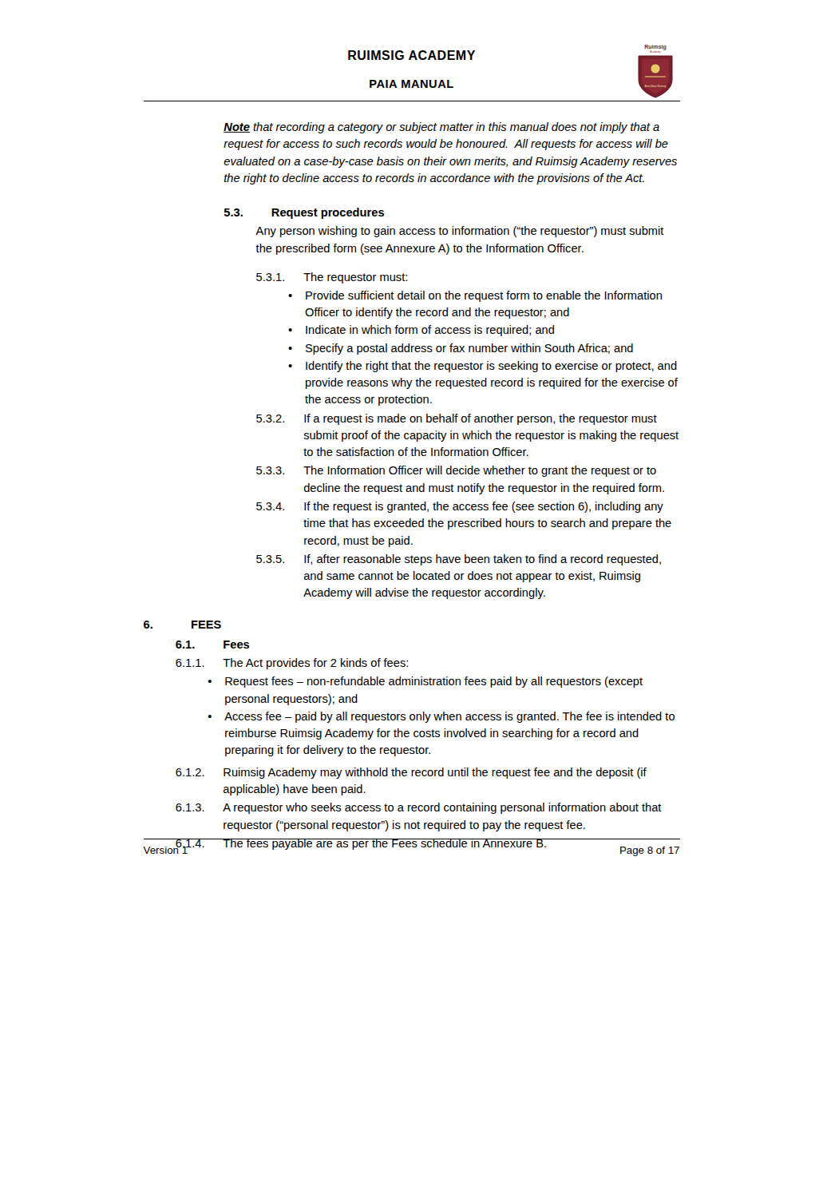Ruimsig Academy Alma Mater Ruimsig
RUIMSIG ACADEMY
PAIA MANUAL
Note that recording a category or subject matter in this manual does not imply that a request for access to such records would be honoured. All requests for access will be evaluated on a case-by-case basis on their own merits, and Ruimsig Academy reserves the right to decline access to records in accordance with the provisions of the Act.
5.3.
Request procedures
Any person wishing to gain access to information (“the requestor”) must submit the prescribed form (see Annexure A) to the Information Officer.
5.3.1.
The requestor must:
Provide sufficient detail on the request form to enable the Information Officer to identify the record and the requestor; and
Indicate in which form of access is required; and
Specify a postal address or fax number within South Africa; and
Identify the right that the requestor is seeking to exercise or protect, and provide reasons why the requested record is required for the exercise of the access or protection.
5.3.2.
If a request is made on behalf of another person, the requestor must submit proof of the capacity in which the requestor is making the request to the satisfaction of the Information Officer.
5.3.3.
The Information Officer will decide whether to grant the request or to decline the request and must notify the requestor in the required form.
5.3.4.
If the request is granted, the access fee (see section 6), including any time that has exceeded the prescribed hours to search and prepare the record, must be paid.
5.3.5.
If, after reasonable steps have been taken to find a record requested, and same cannot be located or does not appear to exist, Ruimsig Academy will advise the requestor accordingly.
6.
FEES
6.1.
Fees
6.1.1.
The Act provides for 2 kinds of fees:
Request fees – non-refundable administration fees paid by all requestors (except personal requestors); and
Access fee – paid by all requestors only when access is granted. The fee is intended to reimburse Ruimsig Academy for the costs involved in searching for a record and preparing it for delivery to the requestor.
6.1.2.
Ruimsig Academy may withhold the record until the request fee and the deposit (if applicable) have been paid.
6.1.3.
A requestor who seeks access to a record containing personal information about that requestor (“personal requestor”) is not required to pay the request fee.
6.1.4.
The fees payable are as per the Fees schedule in Annexure B.
Version 1 Page 8 of 17